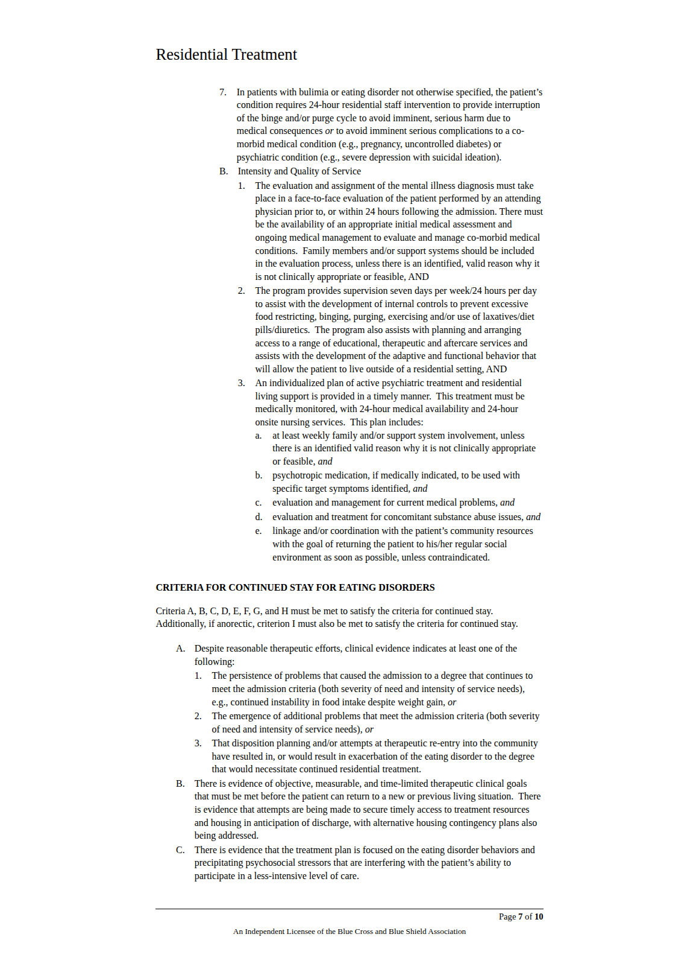Residential Treatment
7. In patients with bulimia or eating disorder not otherwise specified, the patient’s condition requires 24-hour residential staff intervention to provide interruption of the binge and/or purge cycle to avoid imminent, serious harm due to medical consequences or to avoid imminent serious complications to a co-morbid medical condition (e.g., pregnancy, uncontrolled diabetes) or psychiatric condition (e.g., severe depression with suicidal ideation).
B. Intensity and Quality of Service
1. The evaluation and assignment of the mental illness diagnosis must take place in a face-to-face evaluation of the patient performed by an attending physician prior to, or within 24 hours following the admission. There must be the availability of an appropriate initial medical assessment and ongoing medical management to evaluate and manage co-morbid medical conditions. Family members and/or support systems should be included in the evaluation process, unless there is an identified, valid reason why it is not clinically appropriate or feasible, AND
2. The program provides supervision seven days per week/24 hours per day to assist with the development of internal controls to prevent excessive food restricting, binging, purging, exercising and/or use of laxatives/diet pills/diuretics. The program also assists with planning and arranging access to a range of educational, therapeutic and aftercare services and assists with the development of the adaptive and functional behavior that will allow the patient to live outside of a residential setting, AND
3. An individualized plan of active psychiatric treatment and residential living support is provided in a timely manner. This treatment must be medically monitored, with 24-hour medical availability and 24-hour onsite nursing services. This plan includes:
a. at least weekly family and/or support system involvement, unless there is an identified valid reason why it is not clinically appropriate or feasible, and
b. psychotropic medication, if medically indicated, to be used with specific target symptoms identified, and
c. evaluation and management for current medical problems, and
d. evaluation and treatment for concomitant substance abuse issues, and
e. linkage and/or coordination with the patient’s community resources with the goal of returning the patient to his/her regular social environment as soon as possible, unless contraindicated.
CRITERIA FOR CONTINUED STAY FOR EATING DISORDERS
Criteria A, B, C, D, E, F, G, and H must be met to satisfy the criteria for continued stay. Additionally, if anorectic, criterion I must also be met to satisfy the criteria for continued stay.
A. Despite reasonable therapeutic efforts, clinical evidence indicates at least one of the following:
1. The persistence of problems that caused the admission to a degree that continues to meet the admission criteria (both severity of need and intensity of service needs), e.g., continued instability in food intake despite weight gain, or
2. The emergence of additional problems that meet the admission criteria (both severity of need and intensity of service needs), or
3. That disposition planning and/or attempts at therapeutic re-entry into the community have resulted in, or would result in exacerbation of the eating disorder to the degree that would necessitate continued residential treatment.
B. There is evidence of objective, measurable, and time-limited therapeutic clinical goals that must be met before the patient can return to a new or previous living situation. There is evidence that attempts are being made to secure timely access to treatment resources and housing in anticipation of discharge, with alternative housing contingency plans also being addressed.
C. There is evidence that the treatment plan is focused on the eating disorder behaviors and precipitating psychosocial stressors that are interfering with the patient’s ability to participate in a less-intensive level of care.
Page 7 of 10
An Independent Licensee of the Blue Cross and Blue Shield Association